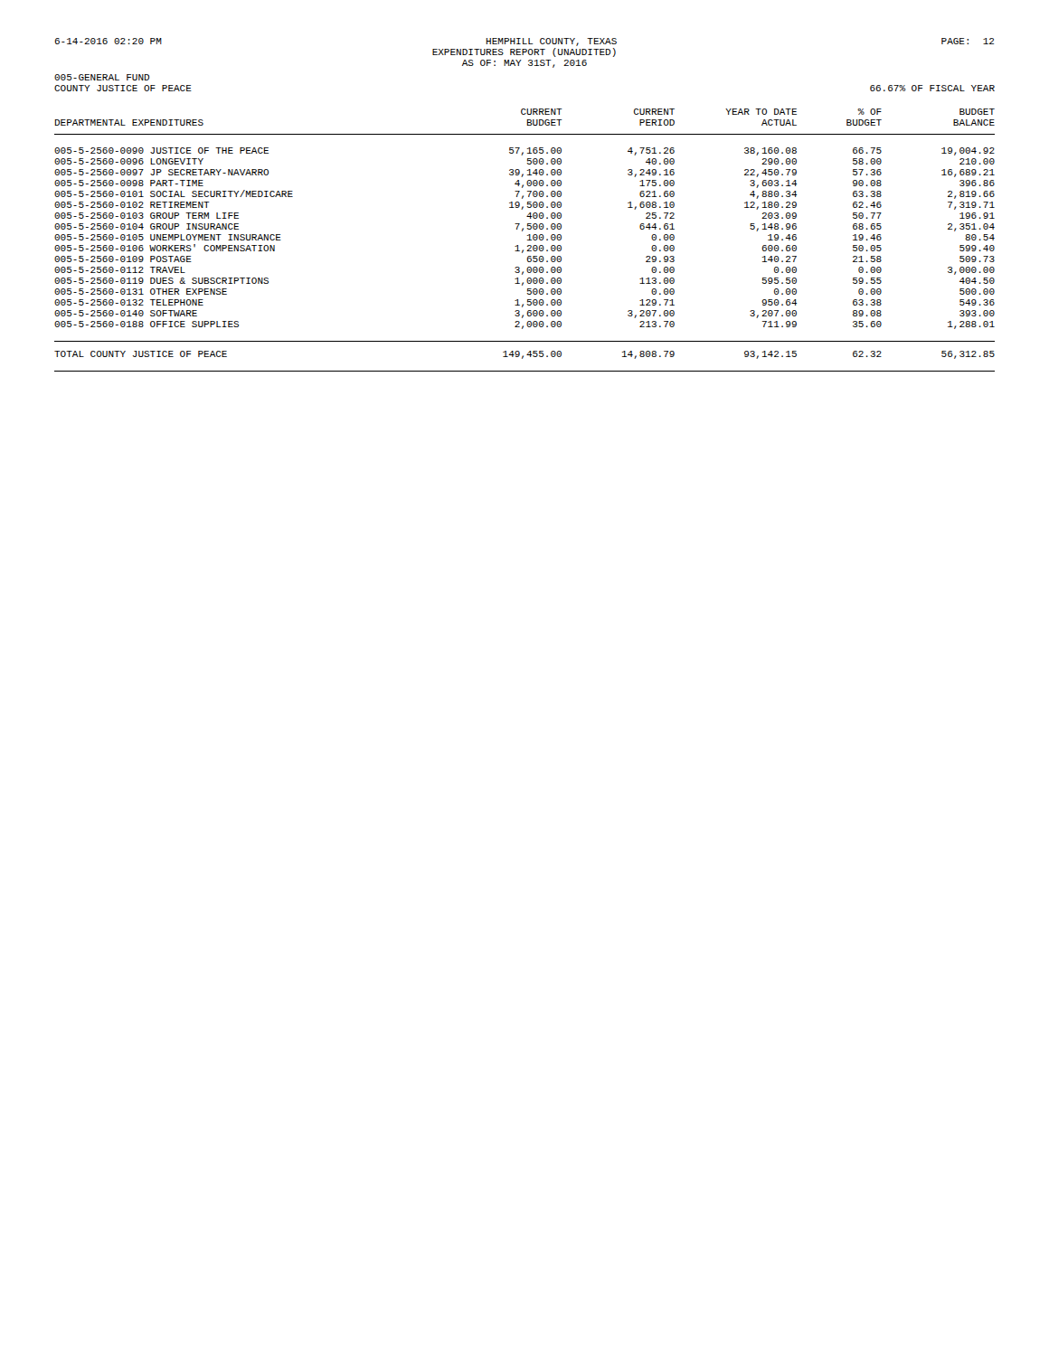6-14-2016 02:20 PM HEMPHILL COUNTY, TEXAS PAGE: 12
EXPENDITURES REPORT (UNAUDITED)
AS OF: MAY 31ST, 2016
005-GENERAL FUND
COUNTY JUSTICE OF PEACE 66.67% OF FISCAL YEAR
| | CURRENT | CURRENT | YEAR TO DATE | % OF | BUDGET |
| --- | --- | --- | --- | --- | --- |
| DEPARTMENTAL EXPENDITURES | BUDGET | PERIOD | ACTUAL | BUDGET | BALANCE |
| 005-5-2560-0090 JUSTICE OF THE PEACE | 57,165.00 | 4,751.26 | 38,160.08 | 66.75 | 19,004.92 |
| 005-5-2560-0096 LONGEVITY | 500.00 | 40.00 | 290.00 | 58.00 | 210.00 |
| 005-5-2560-0097 JP SECRETARY-NAVARRO | 39,140.00 | 3,249.16 | 22,450.79 | 57.36 | 16,689.21 |
| 005-5-2560-0098 PART-TIME | 4,000.00 | 175.00 | 3,603.14 | 90.08 | 396.86 |
| 005-5-2560-0101 SOCIAL SECURITY/MEDICARE | 7,700.00 | 621.60 | 4,880.34 | 63.38 | 2,819.66 |
| 005-5-2560-0102 RETIREMENT | 19,500.00 | 1,608.10 | 12,180.29 | 62.46 | 7,319.71 |
| 005-5-2560-0103 GROUP TERM LIFE | 400.00 | 25.72 | 203.09 | 50.77 | 196.91 |
| 005-5-2560-0104 GROUP INSURANCE | 7,500.00 | 644.61 | 5,148.96 | 68.65 | 2,351.04 |
| 005-5-2560-0105 UNEMPLOYMENT INSURANCE | 100.00 | 0.00 | 19.46 | 19.46 | 80.54 |
| 005-5-2560-0106 WORKERS' COMPENSATION | 1,200.00 | 0.00 | 600.60 | 50.05 | 599.40 |
| 005-5-2560-0109 POSTAGE | 650.00 | 29.93 | 140.27 | 21.58 | 509.73 |
| 005-5-2560-0112 TRAVEL | 3,000.00 | 0.00 | 0.00 | 0.00 | 3,000.00 |
| 005-5-2560-0119 DUES & SUBSCRIPTIONS | 1,000.00 | 113.00 | 595.50 | 59.55 | 404.50 |
| 005-5-2560-0131 OTHER EXPENSE | 500.00 | 0.00 | 0.00 | 0.00 | 500.00 |
| 005-5-2560-0132 TELEPHONE | 1,500.00 | 129.71 | 950.64 | 63.38 | 549.36 |
| 005-5-2560-0140 SOFTWARE | 3,600.00 | 3,207.00 | 3,207.00 | 89.08 | 393.00 |
| 005-5-2560-0188 OFFICE SUPPLIES | 2,000.00 | 213.70 | 711.99 | 35.60 | 1,288.01 |
| TOTAL COUNTY JUSTICE OF PEACE | 149,455.00 | 14,808.79 | 93,142.15 | 62.32 | 56,312.85 |